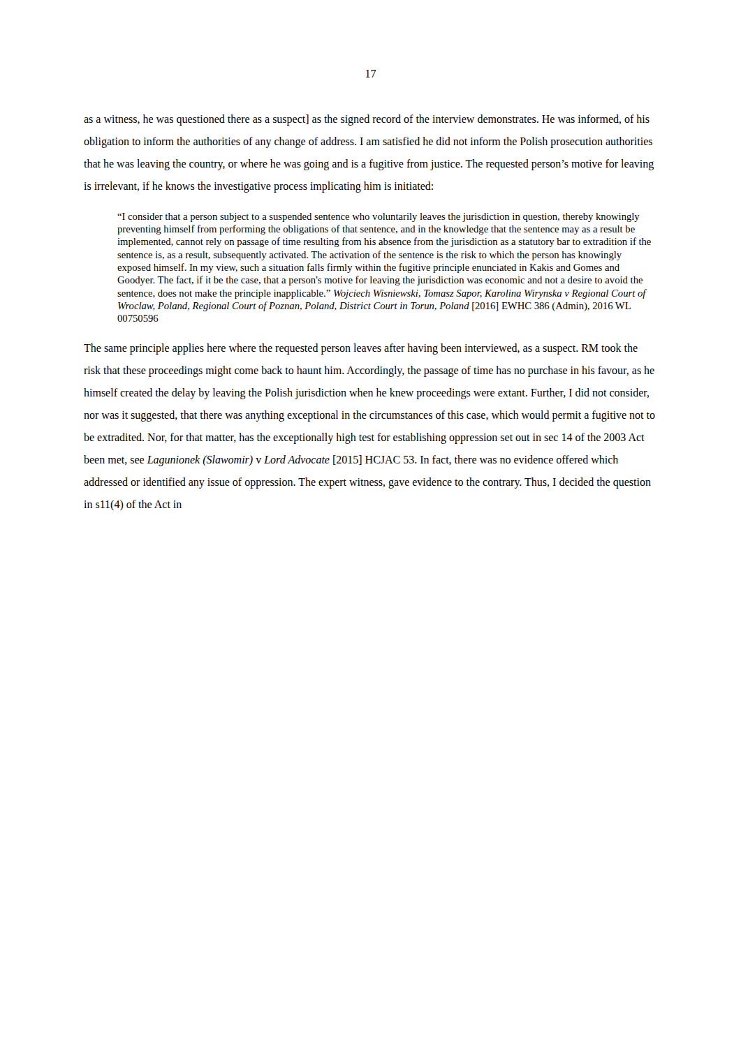17
as a witness, he was questioned there as a suspect] as the signed record of the interview demonstrates. He was informed, of his obligation to inform the authorities of any change of address. I am satisfied he did not inform the Polish prosecution authorities that he was leaving the country, or where he was going and is a fugitive from justice. The requested person’s motive for leaving is irrelevant, if he knows the investigative process implicating him is initiated:
“I consider that a person subject to a suspended sentence who voluntarily leaves the jurisdiction in question, thereby knowingly preventing himself from performing the obligations of that sentence, and in the knowledge that the sentence may as a result be implemented, cannot rely on passage of time resulting from his absence from the jurisdiction as a statutory bar to extradition if the sentence is, as a result, subsequently activated. The activation of the sentence is the risk to which the person has knowingly exposed himself. In my view, such a situation falls firmly within the fugitive principle enunciated in Kakis and Gomes and Goodyer. The fact, if it be the case, that a person's motive for leaving the jurisdiction was economic and not a desire to avoid the sentence, does not make the principle inapplicable.” Wojciech Wisniewski, Tomasz Sapor, Karolina Wirynska v Regional Court of Wroclaw, Poland, Regional Court of Poznan, Poland, District Court in Torun, Poland [2016] EWHC 386 (Admin), 2016 WL 00750596
The same principle applies here where the requested person leaves after having been interviewed, as a suspect. RM took the risk that these proceedings might come back to haunt him. Accordingly, the passage of time has no purchase in his favour, as he himself created the delay by leaving the Polish jurisdiction when he knew proceedings were extant. Further, I did not consider, nor was it suggested, that there was anything exceptional in the circumstances of this case, which would permit a fugitive not to be extradited. Nor, for that matter, has the exceptionally high test for establishing oppression set out in sec 14 of the 2003 Act been met, see Lagunionek (Slawomir) v Lord Advocate [2015] HCJAC 53. In fact, there was no evidence offered which addressed or identified any issue of oppression. The expert witness, gave evidence to the contrary. Thus, I decided the question in s11(4) of the Act in